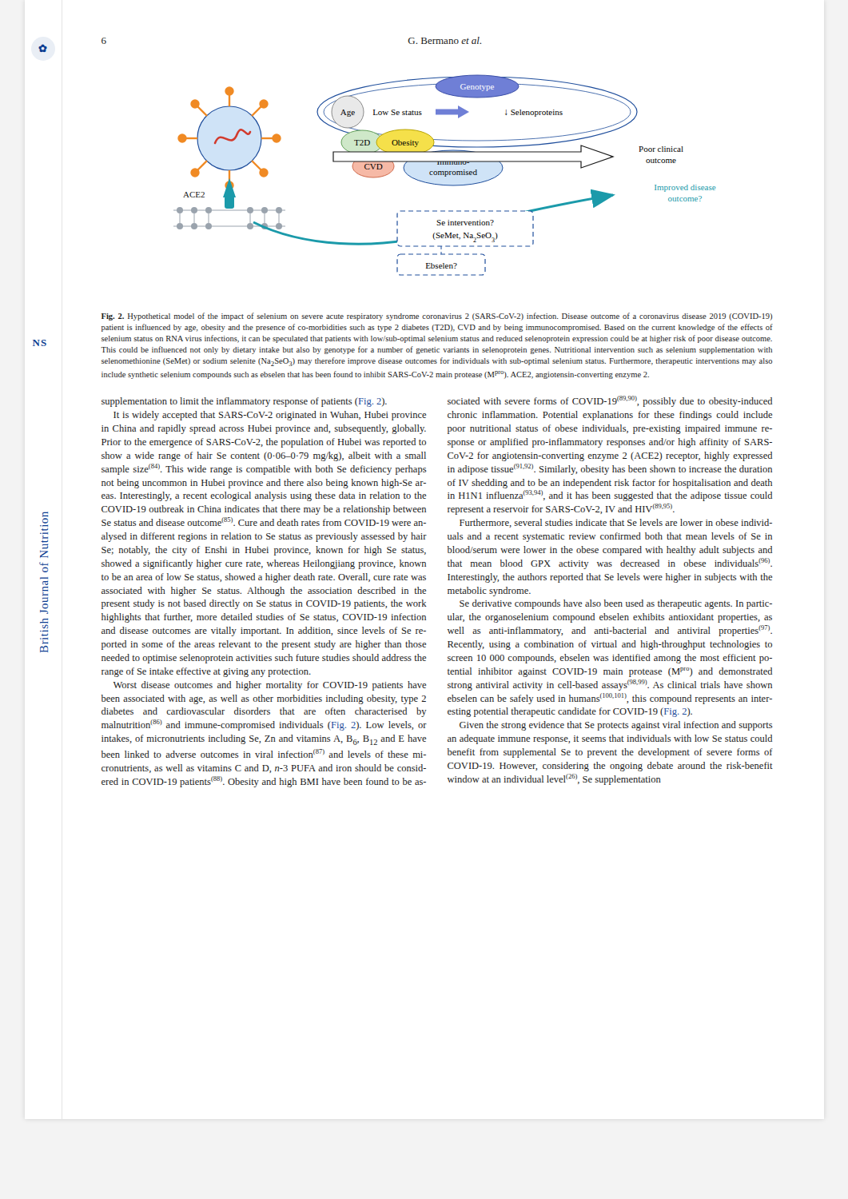✿
NS
British Journal of Nutrition
6
G. Bermano et al.
ACE2 Genotype Low Se status ↓ Selenoproteins Age T2D Obesity CVD Immuno- compromised Poor clinical outcome Improved disease outcome? Se intervention? (SeMet, Na2SeO3) Ebselen?
Fig. 2. Hypothetical model of the impact of selenium on severe acute respiratory syndrome coronavirus 2 (SARS-CoV-2) infection. Disease outcome of a coronavirus disease 2019 (COVID-19) patient is influenced by age, obesity and the presence of co-morbidities such as type 2 diabetes (T2D), CVD and by being immunocompromised. Based on the current knowledge of the effects of selenium status on RNA virus infections, it can be speculated that patients with low/sub-optimal selenium status and reduced selenoprotein expression could be at higher risk of poor disease outcome. This could be influenced not only by dietary intake but also by genotype for a number of genetic variants in selenoprotein genes. Nutritional intervention such as selenium supplementation with selenomethionine (SeMet) or sodium selenite (Na2SeO3) may therefore improve disease outcomes for individuals with sub-optimal selenium status. Furthermore, therapeutic interventions may also include synthetic selenium compounds such as ebselen that has been found to inhibit SARS-CoV-2 main protease (Mpro). ACE2, angiotensin-converting enzyme 2.
supplementation to limit the inflammatory response of patients (Fig. 2).
It is widely accepted that SARS-CoV-2 originated in Wuhan, Hubei province in China and rapidly spread across Hubei province and, subsequently, globally. Prior to the emergence of SARS-CoV-2, the population of Hubei was reported to show a wide range of hair Se content (0·06–0·79 mg/kg), albeit with a small sample size(84). This wide range is compatible with both Se deficiency perhaps not being uncommon in Hubei province and there also being known high-Se areas. Interestingly, a recent ecological analysis using these data in relation to the COVID-19 outbreak in China indicates that there may be a relationship between Se status and disease outcome(85). Cure and death rates from COVID-19 were analysed in different regions in relation to Se status as previously assessed by hair Se; notably, the city of Enshi in Hubei province, known for high Se status, showed a significantly higher cure rate, whereas Heilongjiang province, known to be an area of low Se status, showed a higher death rate. Overall, cure rate was associated with higher Se status. Although the association described in the present study is not based directly on Se status in COVID-19 patients, the work highlights that further, more detailed studies of Se status, COVID-19 infection and disease outcomes are vitally important. In addition, since levels of Se reported in some of the areas relevant to the present study are higher than those needed to optimise selenoprotein activities such future studies should address the range of Se intake effective at giving any protection.
Worst disease outcomes and higher mortality for COVID-19 patients have been associated with age, as well as other morbidities including obesity, type 2 diabetes and cardiovascular disorders that are often characterised by malnutrition(86) and immune-compromised individuals (Fig. 2). Low levels, or intakes, of micronutrients including Se, Zn and vitamins A, B6, B12 and E have been linked to adverse outcomes in viral infection(87) and levels of these micronutrients, as well as vitamins C and D, n-3 PUFA and iron should be considered in COVID-19 patients(88). Obesity and high BMI have been found to be associated with severe forms of COVID-19(89,90), possibly due to obesity-induced chronic inflammation. Potential explanations for these findings could include poor nutritional status of obese individuals, pre-existing impaired immune response or amplified pro-inflammatory responses and/or high affinity of SARS-CoV-2 for angiotensin-converting enzyme 2 (ACE2) receptor, highly expressed in adipose tissue(91,92). Similarly, obesity has been shown to increase the duration of IV shedding and to be an independent risk factor for hospitalisation and death in H1N1 influenza(93,94), and it has been suggested that the adipose tissue could represent a reservoir for SARS-CoV-2, IV and HIV(89,95).
Furthermore, several studies indicate that Se levels are lower in obese individuals and a recent systematic review confirmed both that mean levels of Se in blood/serum were lower in the obese compared with healthy adult subjects and that mean blood GPX activity was decreased in obese individuals(96). Interestingly, the authors reported that Se levels were higher in subjects with the metabolic syndrome.
Se derivative compounds have also been used as therapeutic agents. In particular, the organoselenium compound ebselen exhibits antioxidant properties, as well as anti-inflammatory, and anti-bacterial and antiviral properties(97). Recently, using a combination of virtual and high-throughput technologies to screen 10 000 compounds, ebselen was identified among the most efficient potential inhibitor against COVID-19 main protease (Mpro) and demonstrated strong antiviral activity in cell-based assays(98,99). As clinical trials have shown ebselen can be safely used in humans(100,101), this compound represents an interesting potential therapeutic candidate for COVID-19 (Fig. 2).
Given the strong evidence that Se protects against viral infection and supports an adequate immune response, it seems that individuals with low Se status could benefit from supplemental Se to prevent the development of severe forms of COVID-19. However, considering the ongoing debate around the risk-benefit window at an individual level(26), Se supplementation